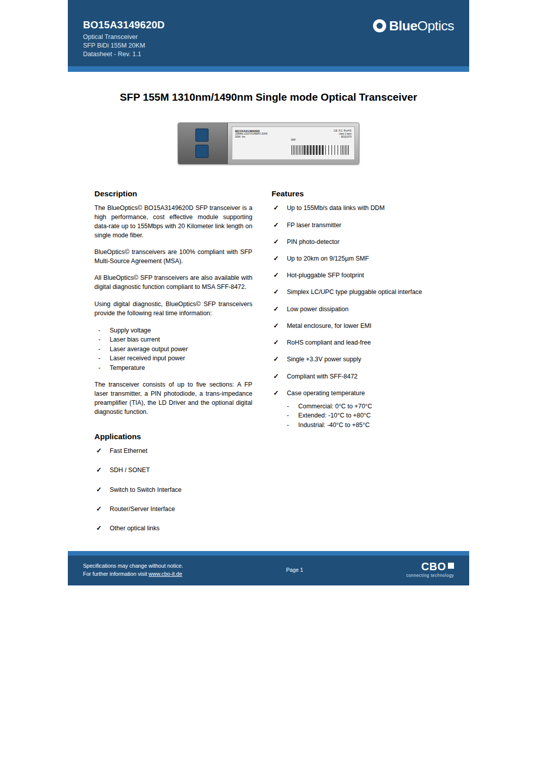BO15A3149620D
Optical Transceiver
SFP BiDi 155M 20KM
Datasheet - Rev. 1.1
Blue Optics
SFP 155M 1310nm/1490nm Single mode Optical Transceiver
BO15A3149620D CE FC RoHS
155Mbit 1310TX/1490RX 20KM class 1 laser
DDM: Yes BOQU070
SMF
Description
The BlueOptics© BO15A3149620D SFP transceiver is a high performance, cost effective module supporting data-rate up to 155Mbps with 20 Kilometer link length on single mode fiber.
BlueOptics© transceivers are 100% compliant with SFP Multi-Source Agreement (MSA).
All BlueOptics© SFP transceivers are also available with digital diagnostic function compliant to MSA SFF-8472.
Using digital diagnostic, BlueOptics© SFP transceivers provide the following real time information:
Supply voltage
Laser bias current
Laser average output power
Laser received input power
Temperature
The transceiver consists of up to five sections: A FP laser transmitter, a PIN photodiode, a trans-impedance preamplifier (TIA), the LD Driver and the optional digital diagnostic function.
Applications
Fast Ethernet
SDH / SONET
Switch to Switch Interface
Router/Server Interface
Other optical links
Features
Up to 155Mb/s data links with DDM
FP laser transmitter
PIN photo-detector
Up to 20km on 9/125µm SMF
Hot-pluggable SFP footprint
Simplex LC/UPC type pluggable optical interface
Low power dissipation
Metal enclosure, for lower EMI
RoHS compliant and lead-free
Single +3.3V power supply
Compliant with SFF-8472
Case operating temperature
Commercial: 0°C to +70°C
Extended: -10°C to +80°C
Industrial: -40°C to +85°C
Specifications may change without notice.
For further information visit www.cbo-it.de
Page 1
CBO
connecting technology